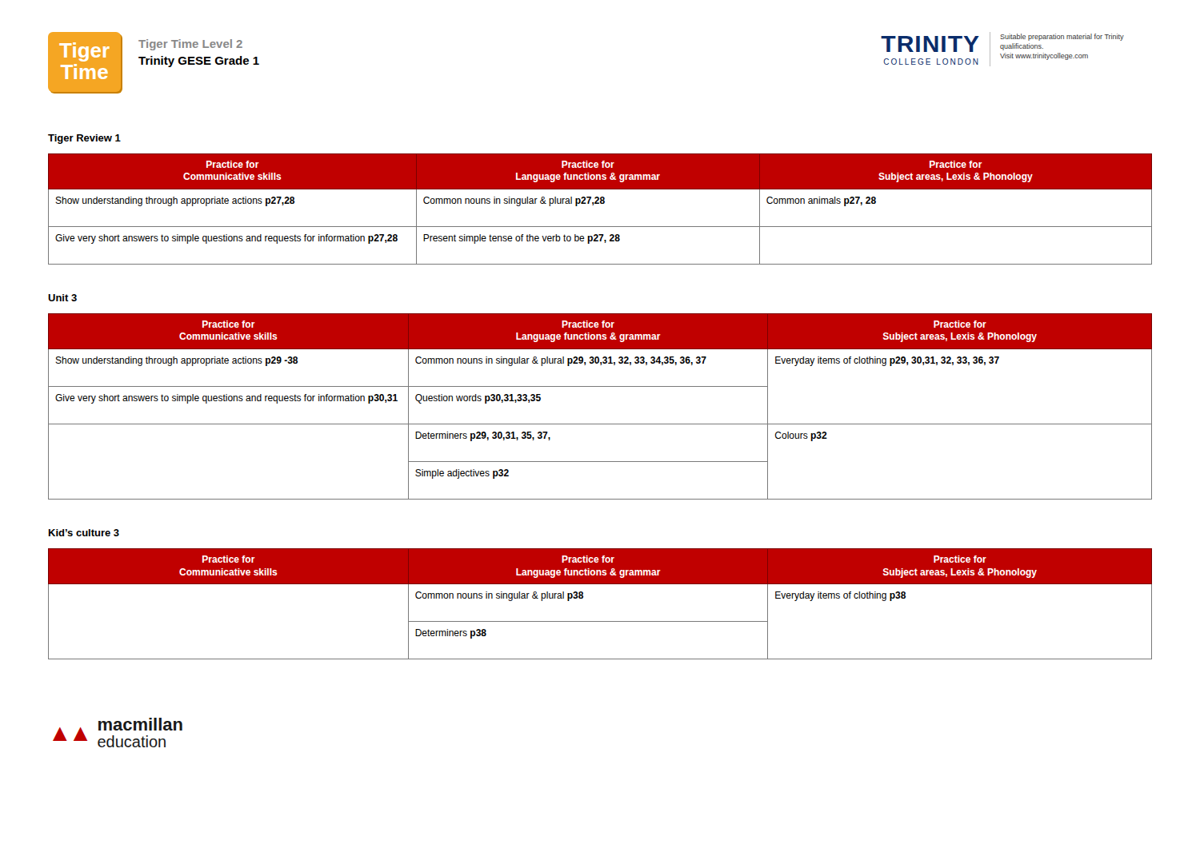Tiger
Time
Tiger Time Level 2
Trinity GESE Grade 1
TRINITY
COLLEGE LONDON
Suitable preparation material for Trinity qualifications.
Visit www.trinitycollege.com
Tiger Review 1
| Practice for Communicative skills | Practice for Language functions & grammar | Practice for Subject areas, Lexis & Phonology |
| --- | --- | --- |
| Show understanding through appropriate actions p27,28 | Common nouns in singular & plural p27,28 | Common animals p27, 28 |
| Give very short answers to simple questions and requests for information p27,28 | Present simple tense of the verb to be p27, 28 | |
Unit 3
| Practice for Communicative skills | Practice for Language functions & grammar | Practice for Subject areas, Lexis & Phonology |
| --- | --- | --- |
| Show understanding through appropriate actions p29 -38 | Common nouns in singular & plural p29, 30,31, 32, 33, 34,35, 36, 37 | Everyday items of clothing p29, 30,31, 32, 33, 36, 37 |
| Give very short answers to simple questions and requests for information p30,31 | Question words p30,31,33,35 |
| | Determiners p29, 30,31, 35, 37, | Colours p32 |
| Simple adjectives p32 |
Kid’s culture 3
| Practice for Communicative skills | Practice for Language functions & grammar | Practice for Subject areas, Lexis & Phonology |
| --- | --- | --- |
| | Common nouns in singular & plural p38 | Everyday items of clothing p38 |
| Determiners p38 |
▲▲
macmillan
education